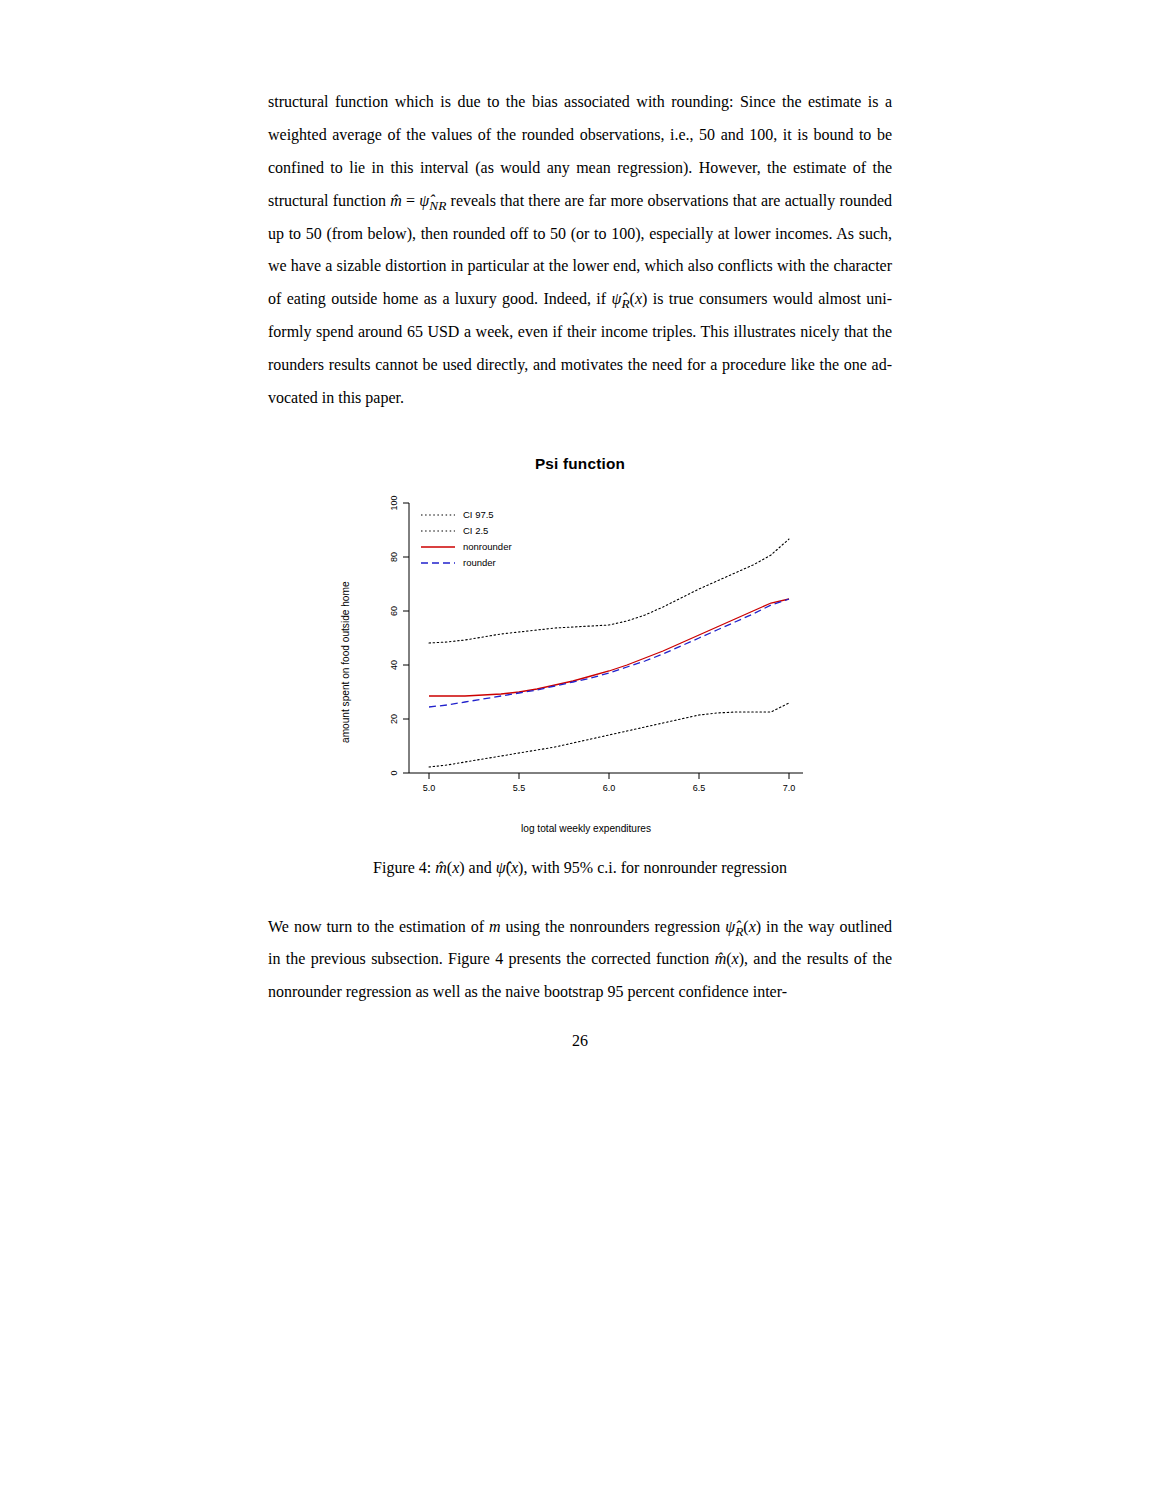structural function which is due to the bias associated with rounding: Since the estimate is a weighted average of the values of the rounded observations, i.e., 50 and 100, it is bound to be confined to lie in this interval (as would any mean regression). However, the estimate of the structural function m̂ = ψ̂NR reveals that there are far more observations that are actually rounded up to 50 (from below), then rounded off to 50 (or to 100), especially at lower incomes. As such, we have a sizable distortion in particular at the lower end, which also conflicts with the character of eating outside home as a luxury good. Indeed, if ψ̂R(x) is true consumers would almost uniformly spend around 65 USD a week, even if their income triples. This illustrates nicely that the rounders results cannot be used directly, and motivates the need for a procedure like the one advocated in this paper.
Psi function
amount spent on food outside home
100 80 60 40 20 0 5.0 5.5 6.0 6.5 7.0 CI 97.5 CI 2.5 nonrounder rounder
log total weekly expenditures
Figure 4: m̂(x) and ψ̂(x), with 95% c.i. for nonrounder regression
We now turn to the estimation of m using the nonrounders regression ψ̂R(x) in the way outlined in the previous subsection. Figure 4 presents the corrected function m̂(x), and the results of the nonrounder regression as well as the naive bootstrap 95 percent confidence inter-
26